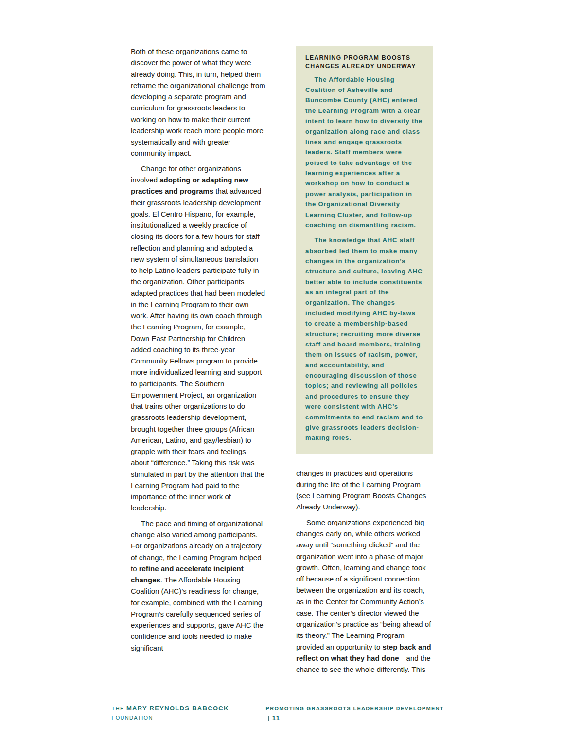Both of these organizations came to discover the power of what they were already doing. This, in turn, helped them reframe the organizational challenge from developing a separate program and curriculum for grassroots leaders to working on how to make their current leadership work reach more people more systematically and with greater community impact.
Change for other organizations involved adopting or adapting new practices and programs that advanced their grassroots leadership development goals. El Centro Hispano, for example, institutionalized a weekly practice of closing its doors for a few hours for staff reflection and planning and adopted a new system of simultaneous translation to help Latino leaders participate fully in the organization. Other participants adapted practices that had been modeled in the Learning Program to their own work. After having its own coach through the Learning Program, for example, Down East Partnership for Children added coaching to its three-year Community Fellows program to provide more individualized learning and support to participants. The Southern Empowerment Project, an organization that trains other organizations to do grassroots leadership development, brought together three groups (African American, Latino, and gay/lesbian) to grapple with their fears and feelings about “difference.” Taking this risk was stimulated in part by the attention that the Learning Program had paid to the importance of the inner work of leadership.
The pace and timing of organizational change also varied among participants. For organizations already on a trajectory of change, the Learning Program helped to refine and accelerate incipient changes. The Affordable Housing Coalition (AHC)’s readiness for change, for example, combined with the Learning Program’s carefully sequenced series of experiences and supports, gave AHC the confidence and tools needed to make significant
Learning Program Boosts
Changes Already Underway
The Affordable Housing Coalition of Asheville and Buncombe County (AHC) entered the Learning Program with a clear intent to learn how to diversity the organization along race and class lines and engage grassroots leaders. Staff members were poised to take advantage of the learning experiences after a workshop on how to conduct a power analysis, participation in the Organizational Diversity Learning Cluster, and follow-up coaching on dismantling racism.
The knowledge that AHC staff absorbed led them to make many changes in the organization’s structure and culture, leaving AHC better able to include constituents as an integral part of the organization. The changes included modifying AHC by-laws to create a membership-based structure; recruiting more diverse staff and board members, training them on issues of racism, power, and accountability, and encouraging discussion of those topics; and reviewing all policies and procedures to ensure they were consistent with AHC’s commitments to end racism and to give grassroots leaders decision-making roles.
changes in practices and operations during the life of the Learning Program (see Learning Program Boosts Changes Already Underway).
Some organizations experienced big changes early on, while others worked away until “something clicked” and the organization went into a phase of major growth. Often, learning and change took off because of a significant connection between the organization and its coach, as in the Center for Community Action’s case. The center’s director viewed the organization’s practice as “being ahead of its theory.” The Learning Program provided an opportunity to step back and reflect on what they had done—and the chance to see the whole differently. This
the Mary Reynolds Babcock Foundation
Promoting Grassroots Leadership Development |11